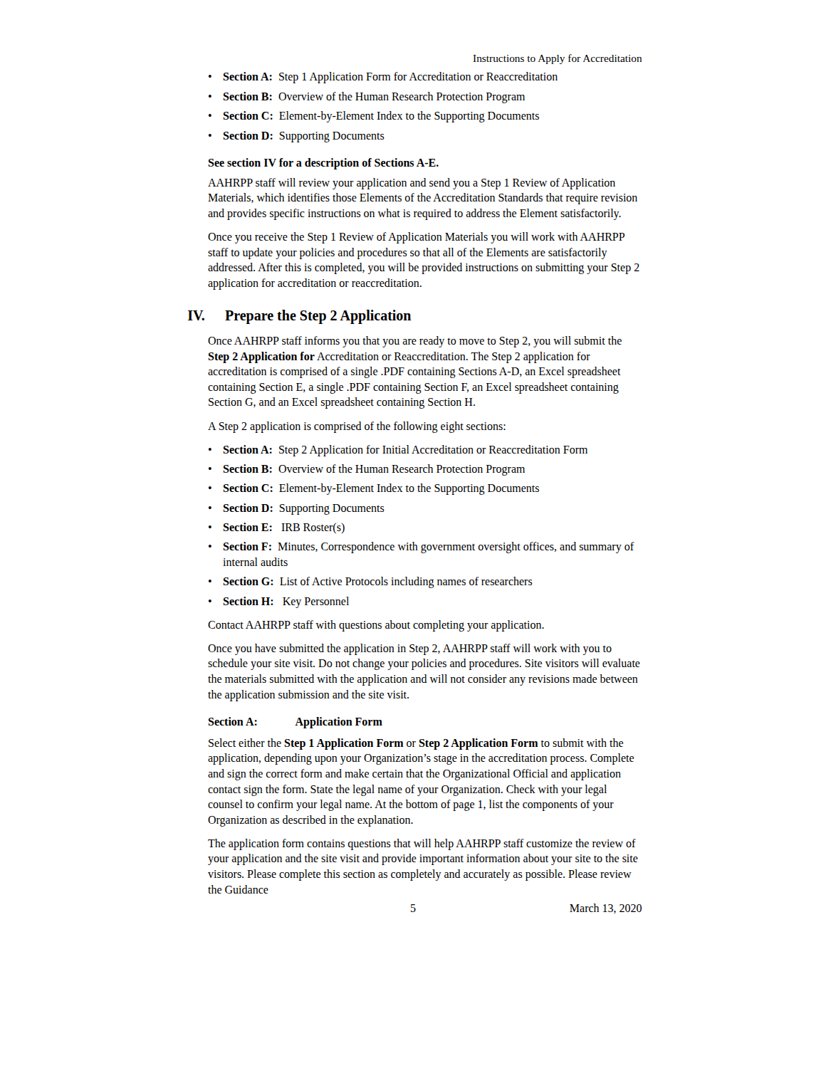Instructions to Apply for Accreditation
Section A: Step 1 Application Form for Accreditation or Reaccreditation
Section B: Overview of the Human Research Protection Program
Section C: Element-by-Element Index to the Supporting Documents
Section D: Supporting Documents
See section IV for a description of Sections A-E.
AAHRPP staff will review your application and send you a Step 1 Review of Application Materials, which identifies those Elements of the Accreditation Standards that require revision and provides specific instructions on what is required to address the Element satisfactorily.
Once you receive the Step 1 Review of Application Materials you will work with AAHRPP staff to update your policies and procedures so that all of the Elements are satisfactorily addressed. After this is completed, you will be provided instructions on submitting your Step 2 application for accreditation or reaccreditation.
IV. Prepare the Step 2 Application
Once AAHRPP staff informs you that you are ready to move to Step 2, you will submit the Step 2 Application for Accreditation or Reaccreditation. The Step 2 application for accreditation is comprised of a single .PDF containing Sections A-D, an Excel spreadsheet containing Section E, a single .PDF containing Section F, an Excel spreadsheet containing Section G, and an Excel spreadsheet containing Section H.
A Step 2 application is comprised of the following eight sections:
Section A: Step 2 Application for Initial Accreditation or Reaccreditation Form
Section B: Overview of the Human Research Protection Program
Section C: Element-by-Element Index to the Supporting Documents
Section D: Supporting Documents
Section E: IRB Roster(s)
Section F: Minutes, Correspondence with government oversight offices, and summary of internal audits
Section G: List of Active Protocols including names of researchers
Section H: Key Personnel
Contact AAHRPP staff with questions about completing your application.
Once you have submitted the application in Step 2, AAHRPP staff will work with you to schedule your site visit. Do not change your policies and procedures. Site visitors will evaluate the materials submitted with the application and will not consider any revisions made between the application submission and the site visit.
Section A: Application Form
Select either the Step 1 Application Form or Step 2 Application Form to submit with the application, depending upon your Organization’s stage in the accreditation process. Complete and sign the correct form and make certain that the Organizational Official and application contact sign the form. State the legal name of your Organization. Check with your legal counsel to confirm your legal name. At the bottom of page 1, list the components of your Organization as described in the explanation.
The application form contains questions that will help AAHRPP staff customize the review of your application and the site visit and provide important information about your site to the site visitors. Please complete this section as completely and accurately as possible. Please review the Guidance
5 March 13, 2020